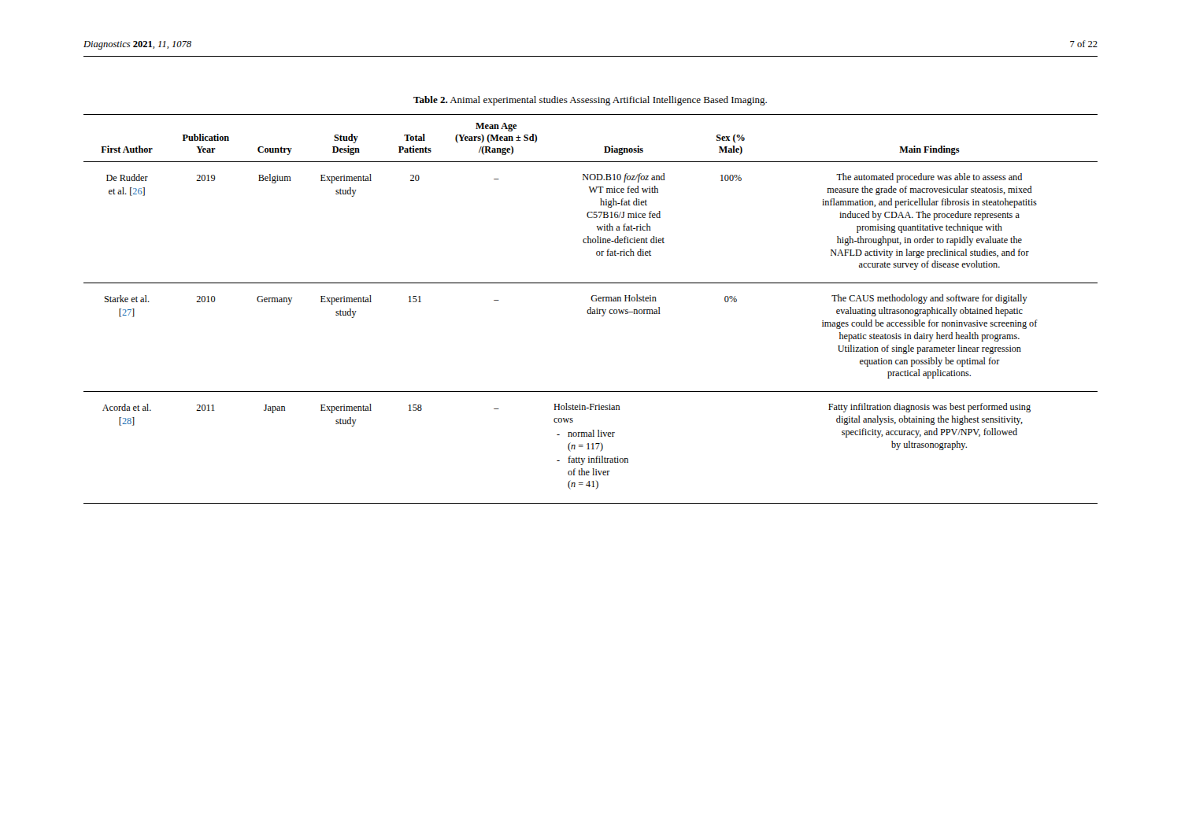Diagnostics 2021, 11, 1078
7 of 22
Table 2. Animal experimental studies Assessing Artificial Intelligence Based Imaging.
| First Author | Publication Year | Country | Study Design | Total Patients | Mean Age (Years) (Mean ± Sd) /(Range) | Diagnosis | Sex (% Male) | Main Findings |
| --- | --- | --- | --- | --- | --- | --- | --- | --- |
| De Rudder et al. [ 26 ] | 2019 | Belgium | Experimental study | 20 | – | NOD.B10 foz/foz and WT mice fed with high-fat diet C57B16/J mice fed with a fat-rich choline-deficient diet or fat-rich diet | 100% | The automated procedure was able to assess and measure the grade of macrovesicular steatosis, mixed inflammation, and pericellular fibrosis in steatohepatitis induced by CDAA. The procedure represents a promising quantitative technique with high-throughput, in order to rapidly evaluate the NAFLD activity in large preclinical studies, and for accurate survey of disease evolution. |
| Starke et al. [ 27 ] | 2010 | Germany | Experimental study | 151 | – | German Holstein dairy cows–normal | 0% | The CAUS methodology and software for digitally evaluating ultrasonographically obtained hepatic images could be accessible for noninvasive screening of hepatic steatosis in dairy herd health programs. Utilization of single parameter linear regression equation can possibly be optimal for practical applications. |
| Acorda et al. [ 28 ] | 2011 | Japan | Experimental study | 158 | – | Holstein-Friesian cows normal liver ( n = 117) fatty infiltration of the liver ( n = 41) | | Fatty infiltration diagnosis was best performed using digital analysis, obtaining the highest sensitivity, specificity, accuracy, and PPV/NPV, followed by ultrasonography. |